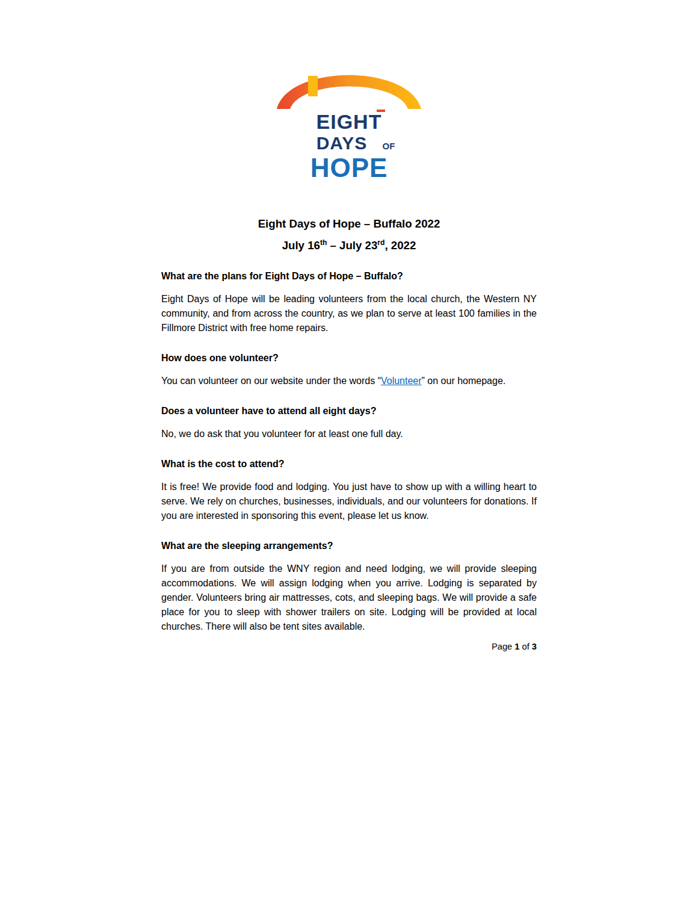EIGHT DAYS OF HOPE
Eight Days of Hope – Buffalo 2022 July 16th – July 23rd, 2022
What are the plans for Eight Days of Hope – Buffalo?
Eight Days of Hope will be leading volunteers from the local church, the Western NY community, and from across the country, as we plan to serve at least 100 families in the Fillmore District with free home repairs.
How does one volunteer?
You can volunteer on our website under the words “Volunteer” on our homepage.
Does a volunteer have to attend all eight days?
No, we do ask that you volunteer for at least one full day.
What is the cost to attend?
It is free! We provide food and lodging. You just have to show up with a willing heart to serve. We rely on churches, businesses, individuals, and our volunteers for donations. If you are interested in sponsoring this event, please let us know.
What are the sleeping arrangements?
If you are from outside the WNY region and need lodging, we will provide sleeping accommodations. We will assign lodging when you arrive. Lodging is separated by gender. Volunteers bring air mattresses, cots, and sleeping bags. We will provide a safe place for you to sleep with shower trailers on site. Lodging will be provided at local churches. There will also be tent sites available.
Page 1 of 3